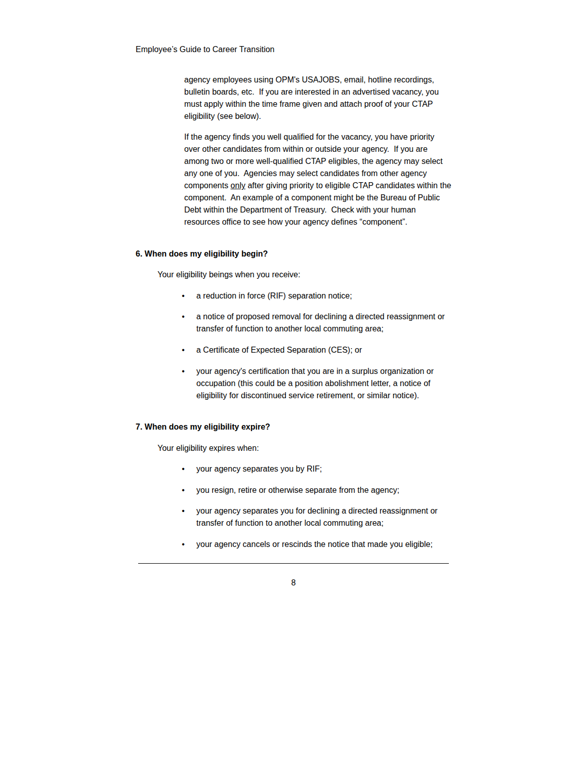Employee’s Guide to Career Transition
agency employees using OPM's USAJOBS, email, hotline recordings, bulletin boards, etc. If you are interested in an advertised vacancy, you must apply within the time frame given and attach proof of your CTAP eligibility (see below).
If the agency finds you well qualified for the vacancy, you have priority over other candidates from within or outside your agency. If you are among two or more well-qualified CTAP eligibles, the agency may select any one of you. Agencies may select candidates from other agency components only after giving priority to eligible CTAP candidates within the component. An example of a component might be the Bureau of Public Debt within the Department of Treasury. Check with your human resources office to see how your agency defines “component”.
6. When does my eligibility begin?
Your eligibility beings when you receive:
a reduction in force (RIF) separation notice;
a notice of proposed removal for declining a directed reassignment or transfer of function to another local commuting area;
a Certificate of Expected Separation (CES); or
your agency's certification that you are in a surplus organization or occupation (this could be a position abolishment letter, a notice of eligibility for discontinued service retirement, or similar notice).
7. When does my eligibility expire?
Your eligibility expires when:
your agency separates you by RIF;
you resign, retire or otherwise separate from the agency;
your agency separates you for declining a directed reassignment or transfer of function to another local commuting area;
your agency cancels or rescinds the notice that made you eligible;
8